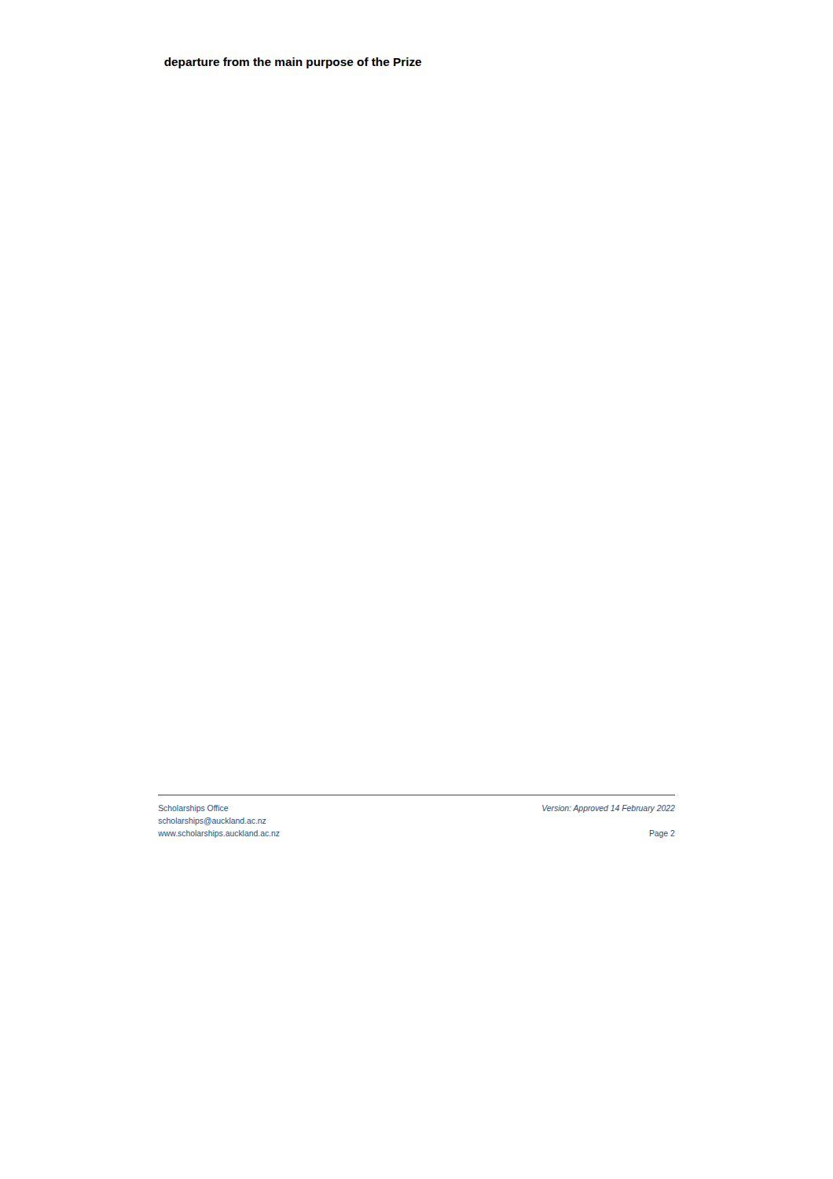departure from the main purpose of the Prize
Scholarships Office
scholarships@auckland.ac.nz
www.scholarships.auckland.ac.nz
Version: Approved 14 February 2022
Page 2